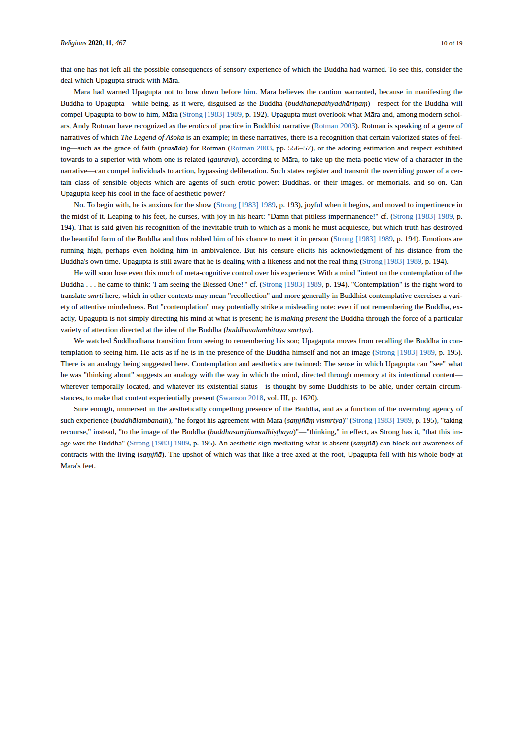Religions 2020, 11, 467 10 of 19
that one has not left all the possible consequences of sensory experience of which the Buddha had warned. To see this, consider the deal which Upagupta struck with Māra.
Māra had warned Upagupta not to bow down before him. Māra believes the caution warranted, because in manifesting the Buddha to Upagupta—while being, as it were, disguised as the Buddha (buddhanepathyadhāriṇaṃ)—respect for the Buddha will compel Upagupta to bow to him, Māra (Strong [1983] 1989, p. 192). Upagupta must overlook what Māra and, among modern scholars, Andy Rotman have recognized as the erotics of practice in Buddhist narrative (Rotman 2003). Rotman is speaking of a genre of narratives of which The Legend of Aśoka is an example; in these narratives, there is a recognition that certain valorized states of feeling—such as the grace of faith (prasāda) for Rotman (Rotman 2003, pp. 556–57), or the adoring estimation and respect exhibited towards to a superior with whom one is related (gaurava), according to Māra, to take up the meta-poetic view of a character in the narrative—can compel individuals to action, bypassing deliberation. Such states register and transmit the overriding power of a certain class of sensible objects which are agents of such erotic power: Buddhas, or their images, or memorials, and so on. Can Upagupta keep his cool in the face of aesthetic power?
No. To begin with, he is anxious for the show (Strong [1983] 1989, p. 193), joyful when it begins, and moved to impertinence in the midst of it. Leaping to his feet, he curses, with joy in his heart: "Damn that pitiless impermanence!" cf. (Strong [1983] 1989, p. 194). That is said given his recognition of the inevitable truth to which as a monk he must acquiesce, but which truth has destroyed the beautiful form of the Buddha and thus robbed him of his chance to meet it in person (Strong [1983] 1989, p. 194). Emotions are running high, perhaps even holding him in ambivalence. But his censure elicits his acknowledgment of his distance from the Buddha's own time. Upagupta is still aware that he is dealing with a likeness and not the real thing (Strong [1983] 1989, p. 194).
He will soon lose even this much of meta-cognitive control over his experience: With a mind "intent on the contemplation of the Buddha . . . he came to think: 'I am seeing the Blessed One!'" cf. (Strong [1983] 1989, p. 194). "Contemplation" is the right word to translate smrti here, which in other contexts may mean "recollection" and more generally in Buddhist contemplative exercises a variety of attentive mindedness. But "contemplation" may potentially strike a misleading note: even if not remembering the Buddha, exactly, Upagupta is not simply directing his mind at what is present; he is making present the Buddha through the force of a particular variety of attention directed at the idea of the Buddha (buddhāvalambitayā smrtyā).
We watched Śuddhodhana transition from seeing to remembering his son; Upagaputa moves from recalling the Buddha in contemplation to seeing him. He acts as if he is in the presence of the Buddha himself and not an image (Strong [1983] 1989, p. 195). There is an analogy being suggested here. Contemplation and aesthetics are twinned: The sense in which Upagupta can "see" what he was "thinking about" suggests an analogy with the way in which the mind, directed through memory at its intentional content—wherever temporally located, and whatever its existential status—is thought by some Buddhists to be able, under certain circumstances, to make that content experientially present (Swanson 2018, vol. III, p. 1620).
Sure enough, immersed in the aesthetically compelling presence of the Buddha, and as a function of the overriding agency of such experience (buddhālambanaih), "he forgot his agreement with Mara (saṃjñāṃ vismrtya)" (Strong [1983] 1989, p. 195), "taking recourse," instead, "to the image of the Buddha (buddhasaṃjñāmadhiṣṭhāya)"—"thinking," in effect, as Strong has it, "that this image was the Buddha" (Strong [1983] 1989, p. 195). An aesthetic sign mediating what is absent (saṃjñā) can block out awareness of contracts with the living (saṃjñā). The upshot of which was that like a tree axed at the root, Upagupta fell with his whole body at Māra's feet.